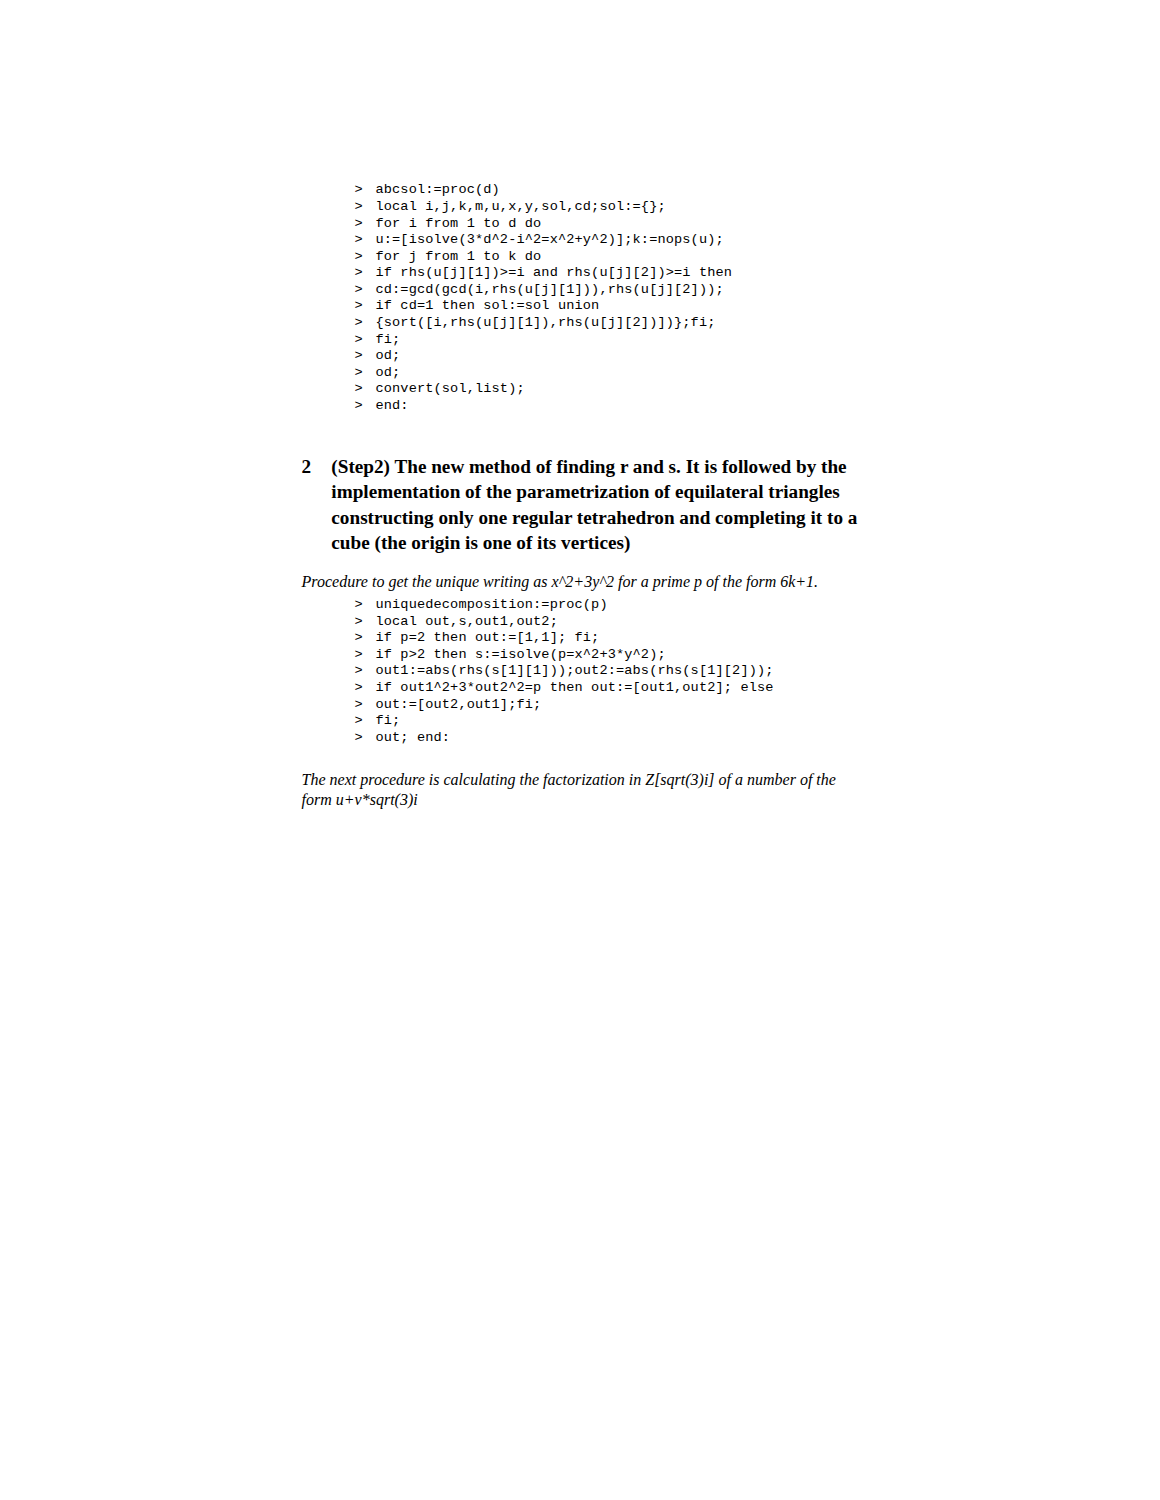>abcsol:=proc(d)
>local i,j,k,m,u,x,y,sol,cd;sol:={};
>for i from 1 to d do
>u:=[isolve(3*d^2-i^2=x^2+y^2)];k:=nops(u);
>for j from 1 to k do
>if rhs(u[j][1])>=i and rhs(u[j][2])>=i then
>cd:=gcd(gcd(i,rhs(u[j][1])),rhs(u[j][2]));
>if cd=1 then sol:=sol union
>{sort([i,rhs(u[j][1]),rhs(u[j][2])])};fi;
>fi;
>od;
>od;
>convert(sol,list);
>end:
2(Step2) The new method of finding r and s. It is followed by the implementation of the parametrization of equilateral triangles constructing only one regular tetrahedron and completing it to a cube (the origin is one of its vertices)
Procedure to get the unique writing as x^2+3y^2 for a prime p of the form 6k+1.
>uniquedecomposition:=proc(p)
>local out,s,out1,out2;
>if p=2 then out:=[1,1]; fi;
>if p>2 then s:=isolve(p=x^2+3*y^2);
>out1:=abs(rhs(s[1][1]));out2:=abs(rhs(s[1][2]));
>if out1^2+3*out2^2=p then out:=[out1,out2]; else
>out:=[out2,out1];fi;
>fi;
>out; end:
The next procedure is calculating the factorization in Z[sqrt(3)i] of a number of the form u+v*sqrt(3)i